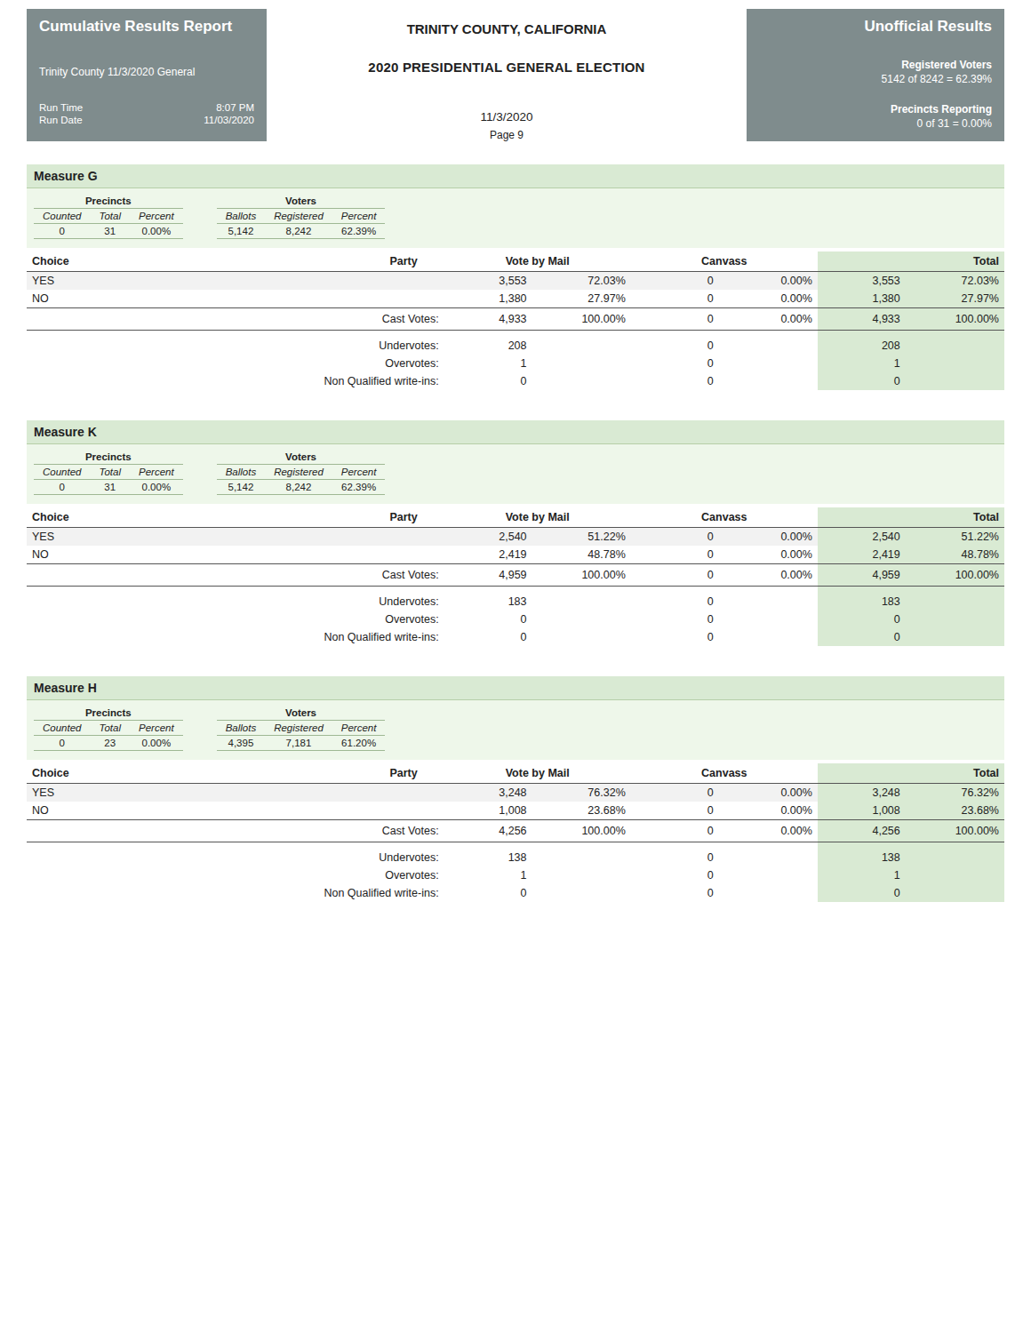Cumulative Results Report
Trinity County 11/3/2020 General
| Run Time | 8:07 PM |
| Run Date | 11/03/2020 |
TRINITY COUNTY, CALIFORNIA
2020 PRESIDENTIAL GENERAL ELECTION
11/3/2020
Page 9
Unofficial Results
Registered Voters
5142 of 8242 = 62.39%
Precincts Reporting
0 of 31 = 0.00%
Measure G
| Precincts | | Voters |
| --- | --- | --- |
| Counted | Total | Percent | | Ballots | Registered | Percent |
| 0 | 31 | 0.00% | | 5,142 | 8,242 | 62.39% |
| Choice | Party | Vote by Mail | Canvass | Total |
| --- | --- | --- | --- | --- |
| YES | | 3,553 | 72.03% | 0 | 0.00% | 3,553 | 72.03% |
| NO | | 1,380 | 27.97% | 0 | 0.00% | 1,380 | 27.97% |
| Cast Votes: | 4,933 | 100.00% | 0 | 0.00% | 4,933 | 100.00% |
| Undervotes: | 208 | | 0 | | 208 | |
| Overvotes: | 1 | | 0 | | 1 | |
| Non Qualified write-ins: | 0 | | 0 | | 0 | |
Measure K
| Precincts | | Voters |
| --- | --- | --- |
| Counted | Total | Percent | | Ballots | Registered | Percent |
| 0 | 31 | 0.00% | | 5,142 | 8,242 | 62.39% |
| Choice | Party | Vote by Mail | Canvass | Total |
| --- | --- | --- | --- | --- |
| YES | | 2,540 | 51.22% | 0 | 0.00% | 2,540 | 51.22% |
| NO | | 2,419 | 48.78% | 0 | 0.00% | 2,419 | 48.78% |
| Cast Votes: | 4,959 | 100.00% | 0 | 0.00% | 4,959 | 100.00% |
| Undervotes: | 183 | | 0 | | 183 | |
| Overvotes: | 0 | | 0 | | 0 | |
| Non Qualified write-ins: | 0 | | 0 | | 0 | |
Measure H
| Precincts | | Voters |
| --- | --- | --- |
| Counted | Total | Percent | | Ballots | Registered | Percent |
| 0 | 23 | 0.00% | | 4,395 | 7,181 | 61.20% |
| Choice | Party | Vote by Mail | Canvass | Total |
| --- | --- | --- | --- | --- |
| YES | | 3,248 | 76.32% | 0 | 0.00% | 3,248 | 76.32% |
| NO | | 1,008 | 23.68% | 0 | 0.00% | 1,008 | 23.68% |
| Cast Votes: | 4,256 | 100.00% | 0 | 0.00% | 4,256 | 100.00% |
| Undervotes: | 138 | | 0 | | 138 | |
| Overvotes: | 1 | | 0 | | 1 | |
| Non Qualified write-ins: | 0 | | 0 | | 0 | |